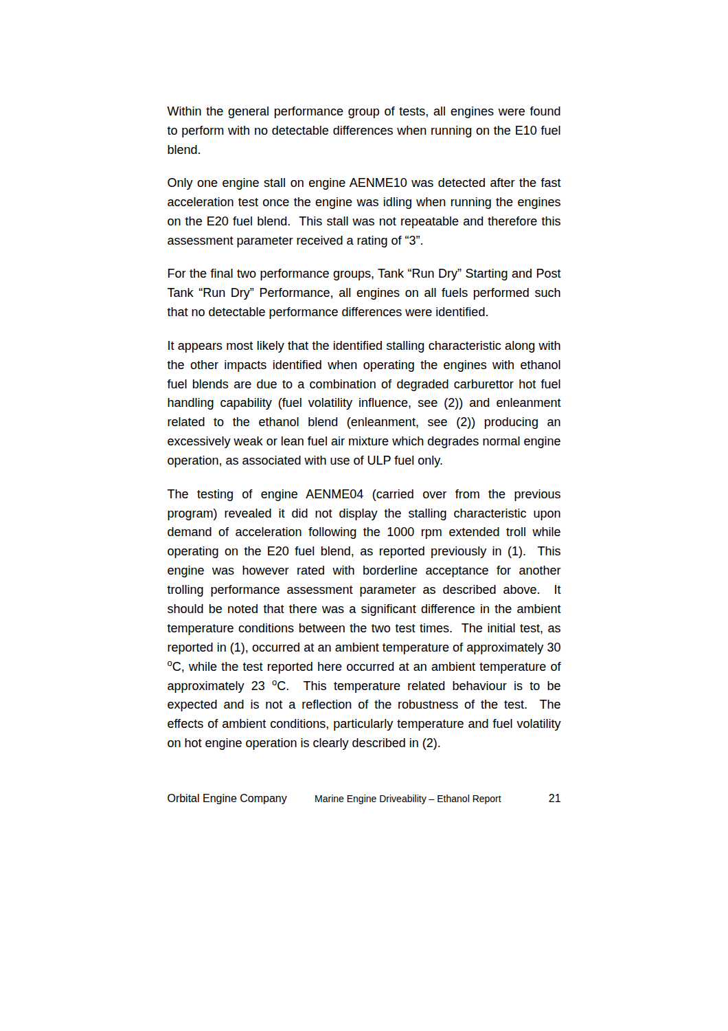Within the general performance group of tests, all engines were found to perform with no detectable differences when running on the E10 fuel blend.
Only one engine stall on engine AENME10 was detected after the fast acceleration test once the engine was idling when running the engines on the E20 fuel blend. This stall was not repeatable and therefore this assessment parameter received a rating of “3”.
For the final two performance groups, Tank “Run Dry” Starting and Post Tank “Run Dry” Performance, all engines on all fuels performed such that no detectable performance differences were identified.
It appears most likely that the identified stalling characteristic along with the other impacts identified when operating the engines with ethanol fuel blends are due to a combination of degraded carburettor hot fuel handling capability (fuel volatility influence, see (2)) and enleanment related to the ethanol blend (enleanment, see (2)) producing an excessively weak or lean fuel air mixture which degrades normal engine operation, as associated with use of ULP fuel only.
The testing of engine AENME04 (carried over from the previous program) revealed it did not display the stalling characteristic upon demand of acceleration following the 1000 rpm extended troll while operating on the E20 fuel blend, as reported previously in (1). This engine was however rated with borderline acceptance for another trolling performance assessment parameter as described above. It should be noted that there was a significant difference in the ambient temperature conditions between the two test times. The initial test, as reported in (1), occurred at an ambient temperature of approximately 30 oC, while the test reported here occurred at an ambient temperature of approximately 23 oC. This temperature related behaviour is to be expected and is not a reflection of the robustness of the test. The effects of ambient conditions, particularly temperature and fuel volatility on hot engine operation is clearly described in (2).
Orbital Engine Company Marine Engine Driveability – Ethanol Report 21